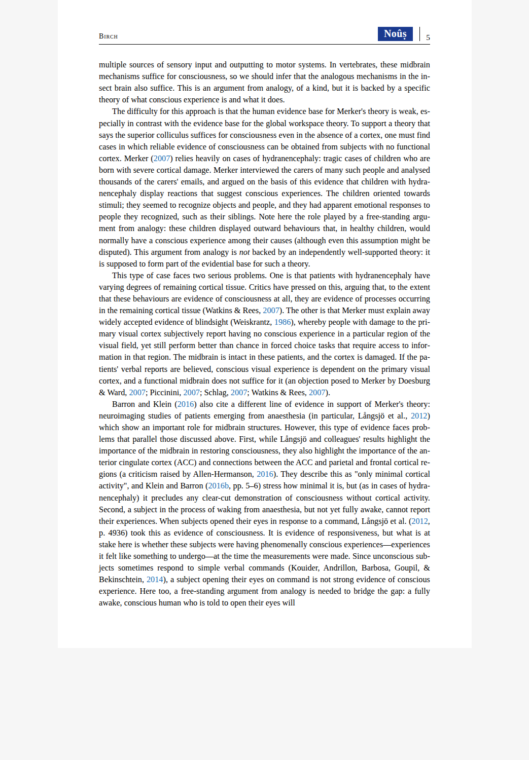Birch
Noûṣ
5
multiple sources of sensory input and outputting to motor systems. In vertebrates, these midbrain mechanisms suffice for consciousness, so we should infer that the analogous mechanisms in the insect brain also suffice. This is an argument from analogy, of a kind, but it is backed by a specific theory of what conscious experience is and what it does.
The difficulty for this approach is that the human evidence base for Merker's theory is weak, especially in contrast with the evidence base for the global workspace theory. To support a theory that says the superior colliculus suffices for consciousness even in the absence of a cortex, one must find cases in which reliable evidence of consciousness can be obtained from subjects with no functional cortex. Merker (2007) relies heavily on cases of hydranencephaly: tragic cases of children who are born with severe cortical damage. Merker interviewed the carers of many such people and analysed thousands of the carers' emails, and argued on the basis of this evidence that children with hydranencephaly display reactions that suggest conscious experiences. The children oriented towards stimuli; they seemed to recognize objects and people, and they had apparent emotional responses to people they recognized, such as their siblings. Note here the role played by a free-standing argument from analogy: these children displayed outward behaviours that, in healthy children, would normally have a conscious experience among their causes (although even this assumption might be disputed). This argument from analogy is not backed by an independently well-supported theory: it is supposed to form part of the evidential base for such a theory.
This type of case faces two serious problems. One is that patients with hydranencephaly have varying degrees of remaining cortical tissue. Critics have pressed on this, arguing that, to the extent that these behaviours are evidence of consciousness at all, they are evidence of processes occurring in the remaining cortical tissue (Watkins & Rees, 2007). The other is that Merker must explain away widely accepted evidence of blindsight (Weiskrantz, 1986), whereby people with damage to the primary visual cortex subjectively report having no conscious experience in a particular region of the visual field, yet still perform better than chance in forced choice tasks that require access to information in that region. The midbrain is intact in these patients, and the cortex is damaged. If the patients' verbal reports are believed, conscious visual experience is dependent on the primary visual cortex, and a functional midbrain does not suffice for it (an objection posed to Merker by Doesburg & Ward, 2007; Piccinini, 2007; Schlag, 2007; Watkins & Rees, 2007).
Barron and Klein (2016) also cite a different line of evidence in support of Merker's theory: neuroimaging studies of patients emerging from anaesthesia (in particular, Långsjö et al., 2012) which show an important role for midbrain structures. However, this type of evidence faces problems that parallel those discussed above. First, while Långsjö and colleagues' results highlight the importance of the midbrain in restoring consciousness, they also highlight the importance of the anterior cingulate cortex (ACC) and connections between the ACC and parietal and frontal cortical regions (a criticism raised by Allen-Hermanson, 2016). They describe this as "only minimal cortical activity", and Klein and Barron (2016b, pp. 5–6) stress how minimal it is, but (as in cases of hydranencephaly) it precludes any clear-cut demonstration of consciousness without cortical activity. Second, a subject in the process of waking from anaesthesia, but not yet fully awake, cannot report their experiences. When subjects opened their eyes in response to a command, Långsjö et al. (2012, p. 4936) took this as evidence of consciousness. It is evidence of responsiveness, but what is at stake here is whether these subjects were having phenomenally conscious experiences—experiences it felt like something to undergo—at the time the measurements were made. Since unconscious subjects sometimes respond to simple verbal commands (Kouider, Andrillon, Barbosa, Goupil, & Bekinschtein, 2014), a subject opening their eyes on command is not strong evidence of conscious experience. Here too, a free-standing argument from analogy is needed to bridge the gap: a fully awake, conscious human who is told to open their eyes will